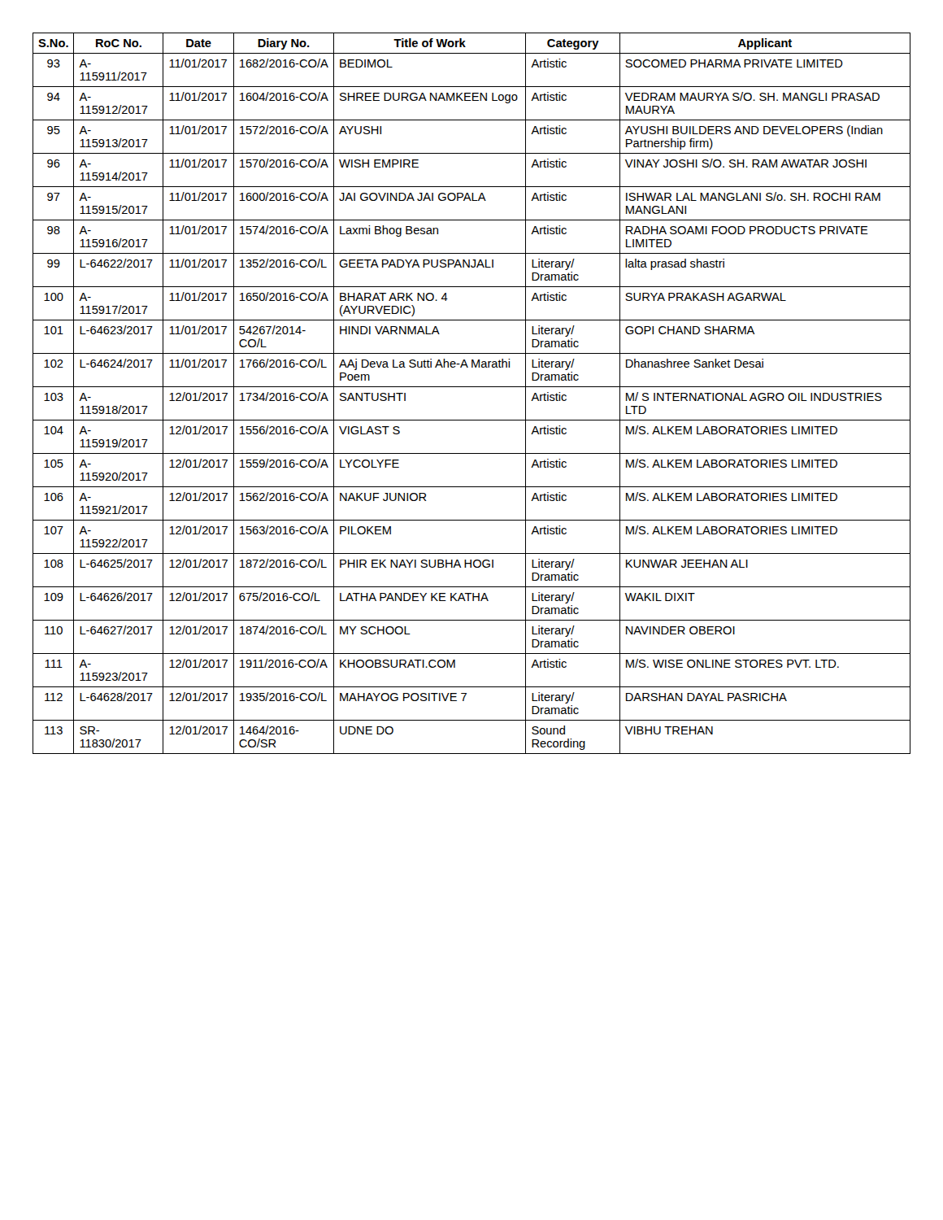| S.No. | RoC No. | Date | Diary No. | Title of Work | Category | Applicant |
| --- | --- | --- | --- | --- | --- | --- |
| 93 | A-115911/2017 | 11/01/2017 | 1682/2016-CO/A | BEDIMOL | Artistic | SOCOMED PHARMA PRIVATE LIMITED |
| 94 | A-115912/2017 | 11/01/2017 | 1604/2016-CO/A | SHREE DURGA NAMKEEN Logo | Artistic | VEDRAM MAURYA S/O. SH. MANGLI PRASAD MAURYA |
| 95 | A-115913/2017 | 11/01/2017 | 1572/2016-CO/A | AYUSHI | Artistic | AYUSHI BUILDERS AND DEVELOPERS (Indian Partnership firm) |
| 96 | A-115914/2017 | 11/01/2017 | 1570/2016-CO/A | WISH EMPIRE | Artistic | VINAY JOSHI S/O. SH. RAM AWATAR JOSHI |
| 97 | A-115915/2017 | 11/01/2017 | 1600/2016-CO/A | JAI GOVINDA JAI GOPALA | Artistic | ISHWAR LAL MANGLANI S/o. SH. ROCHI RAM MANGLANI |
| 98 | A-115916/2017 | 11/01/2017 | 1574/2016-CO/A | Laxmi Bhog Besan | Artistic | RADHA SOAMI FOOD PRODUCTS PRIVATE LIMITED |
| 99 | L-64622/2017 | 11/01/2017 | 1352/2016-CO/L | GEETA PADYA PUSPANJALI | Literary/ Dramatic | lalta prasad shastri |
| 100 | A-115917/2017 | 11/01/2017 | 1650/2016-CO/A | BHARAT ARK NO. 4 (AYURVEDIC) | Artistic | SURYA PRAKASH AGARWAL |
| 101 | L-64623/2017 | 11/01/2017 | 54267/2014-CO/L | HINDI VARNMALA | Literary/ Dramatic | GOPI CHAND SHARMA |
| 102 | L-64624/2017 | 11/01/2017 | 1766/2016-CO/L | AAj Deva La Sutti Ahe-A Marathi Poem | Literary/ Dramatic | Dhanashree Sanket Desai |
| 103 | A-115918/2017 | 12/01/2017 | 1734/2016-CO/A | SANTUSHTI | Artistic | M/ S INTERNATIONAL AGRO OIL INDUSTRIES LTD |
| 104 | A-115919/2017 | 12/01/2017 | 1556/2016-CO/A | VIGLAST S | Artistic | M/S. ALKEM LABORATORIES LIMITED |
| 105 | A-115920/2017 | 12/01/2017 | 1559/2016-CO/A | LYCOLYFE | Artistic | M/S. ALKEM LABORATORIES LIMITED |
| 106 | A-115921/2017 | 12/01/2017 | 1562/2016-CO/A | NAKUF JUNIOR | Artistic | M/S. ALKEM LABORATORIES LIMITED |
| 107 | A-115922/2017 | 12/01/2017 | 1563/2016-CO/A | PILOKEM | Artistic | M/S. ALKEM LABORATORIES LIMITED |
| 108 | L-64625/2017 | 12/01/2017 | 1872/2016-CO/L | PHIR EK NAYI SUBHA HOGI | Literary/ Dramatic | KUNWAR JEEHAN ALI |
| 109 | L-64626/2017 | 12/01/2017 | 675/2016-CO/L | LATHA PANDEY KE KATHA | Literary/ Dramatic | WAKIL DIXIT |
| 110 | L-64627/2017 | 12/01/2017 | 1874/2016-CO/L | MY SCHOOL | Literary/ Dramatic | NAVINDER OBEROI |
| 111 | A-115923/2017 | 12/01/2017 | 1911/2016-CO/A | KHOOBSURATI.COM | Artistic | M/S. WISE ONLINE STORES PVT. LTD. |
| 112 | L-64628/2017 | 12/01/2017 | 1935/2016-CO/L | MAHAYOG POSITIVE 7 | Literary/ Dramatic | DARSHAN DAYAL PASRICHA |
| 113 | SR-11830/2017 | 12/01/2017 | 1464/2016-CO/SR | UDNE DO | Sound Recording | VIBHU TREHAN |